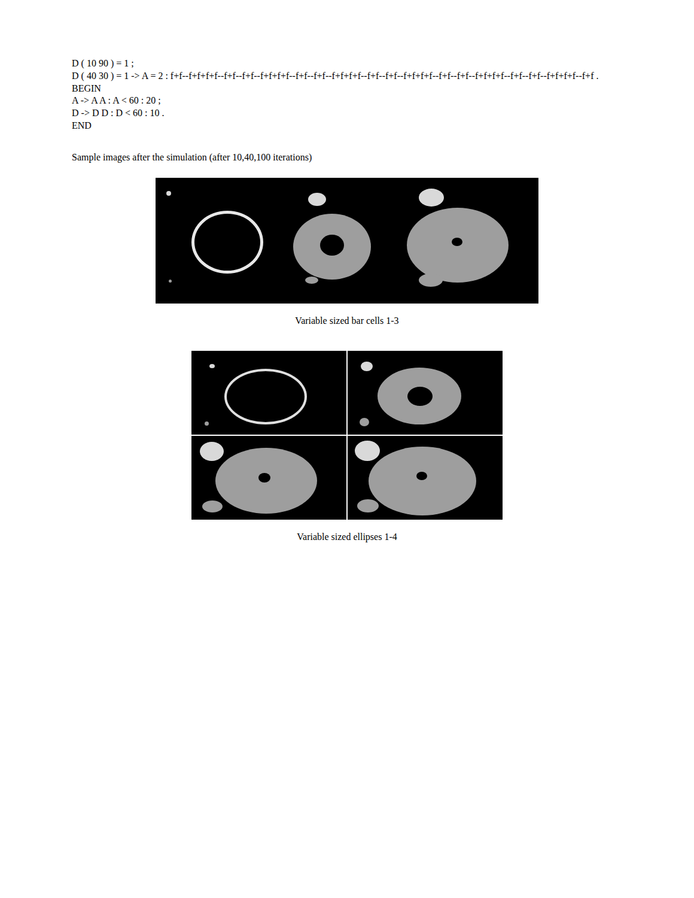D ( 10 90 ) = 1 ; D ( 40 30 ) = 1 -> A = 2 : f+f--f+f+f+f--f+f--f+f--f+f+f+f--f+f--f+f--f+f+f+f--f+f--f+f--f+f+f+f--f+f--f+f--f+f+f+f--f+f--f+f--f+f+f+f--f+f . BEGIN A -> A A : A < 60 : 20 ; D -> D D : D < 60 : 10 . END
Sample images after the simulation (after 10,40,100 iterations)
Variable sized bar cells 1-3
Variable sized ellipses 1-4